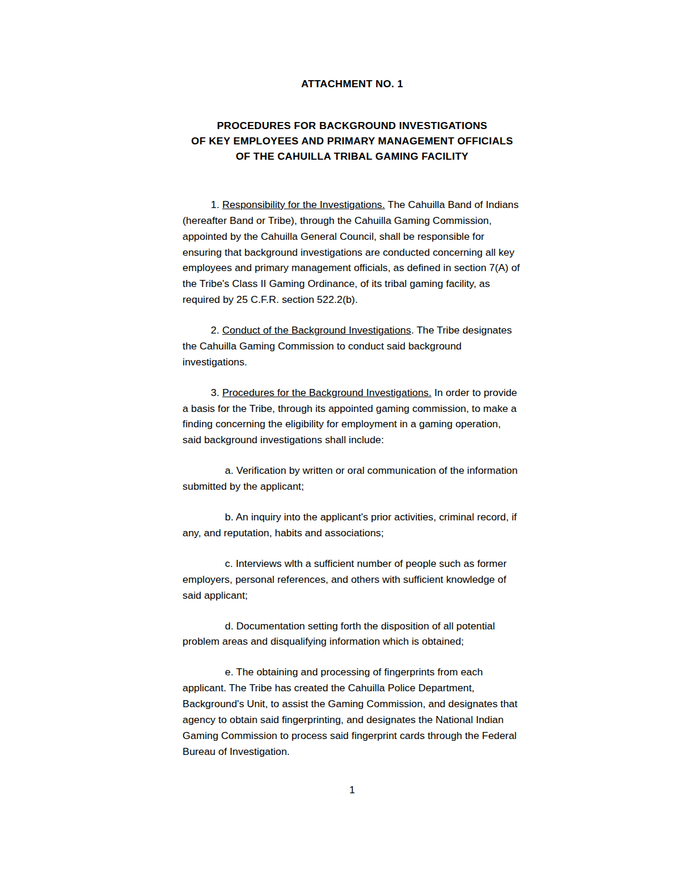ATTACHMENT NO. 1
PROCEDURES FOR BACKGROUND INVESTIGATIONS
OF KEY EMPLOYEES AND PRIMARY MANAGEMENT OFFICIALS
OF THE CAHUILLA TRIBAL GAMING FACILITY
1. Responsibility for the Investigations. The Cahuilla Band of Indians (hereafter Band or Tribe), through the Cahuilla Gaming Commission, appointed by the Cahuilla General Council, shall be responsible for ensuring that background investigations are conducted concerning all key employees and primary management officials, as defined in section 7(A) of the Tribe's Class II Gaming Ordinance, of its tribal gaming facility, as required by 25 C.F.R. section 522.2(b).
2. Conduct of the Background Investigations. The Tribe designates the Cahuilla Gaming Commission to conduct said background investigations.
3. Procedures for the Background Investigations. In order to provide a basis for the Tribe, through its appointed gaming commission, to make a finding concerning the eligibility for employment in a gaming operation, said background investigations shall include:
a. Verification by written or oral communication of the information submitted by the applicant;
b. An inquiry into the applicant's prior activities, criminal record, if any, and reputation, habits and associations;
c. Interviews wlth a sufficient number of people such as former employers, personal references, and others with sufficient knowledge of said applicant;
d. Documentation setting forth the disposition of all potential problem areas and disqualifying information which is obtained;
e. The obtaining and processing of fingerprints from each applicant. The Tribe has created the Cahuilla Police Department, Background's Unit, to assist the Gaming Commission, and designates that agency to obtain said fingerprinting, and designates the National Indian Gaming Commission to process said fingerprint cards through the Federal Bureau of Investigation.
1